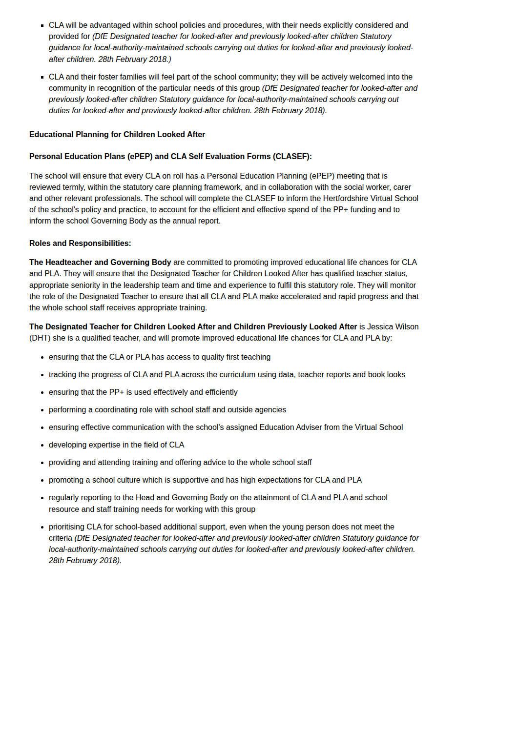CLA will be advantaged within school policies and procedures, with their needs explicitly considered and provided for (DfE Designated teacher for looked-after and previously looked-after children Statutory guidance for local-authority-maintained schools carrying out duties for looked-after and previously looked-after children. 28th February 2018.)
CLA and their foster families will feel part of the school community; they will be actively welcomed into the community in recognition of the particular needs of this group (DfE Designated teacher for looked-after and previously looked-after children Statutory guidance for local-authority-maintained schools carrying out duties for looked-after and previously looked-after children. 28th February 2018).
Educational Planning for Children Looked After
Personal Education Plans (ePEP) and CLA Self Evaluation Forms (CLASEF):
The school will ensure that every CLA on roll has a Personal Education Planning (ePEP) meeting that is reviewed termly, within the statutory care planning framework, and in collaboration with the social worker, carer and other relevant professionals. The school will complete the CLASEF to inform the Hertfordshire Virtual School of the school's policy and practice, to account for the efficient and effective spend of the PP+ funding and to inform the school Governing Body as the annual report.
Roles and Responsibilities:
The Headteacher and Governing Body are committed to promoting improved educational life chances for CLA and PLA. They will ensure that the Designated Teacher for Children Looked After has qualified teacher status, appropriate seniority in the leadership team and time and experience to fulfil this statutory role. They will monitor the role of the Designated Teacher to ensure that all CLA and PLA make accelerated and rapid progress and that the whole school staff receives appropriate training.
The Designated Teacher for Children Looked After and Children Previously Looked After is Jessica Wilson (DHT) she is a qualified teacher, and will promote improved educational life chances for CLA and PLA by:
ensuring that the CLA or PLA has access to quality first teaching
tracking the progress of CLA and PLA across the curriculum using data, teacher reports and book looks
ensuring that the PP+ is used effectively and efficiently
performing a coordinating role with school staff and outside agencies
ensuring effective communication with the school's assigned Education Adviser from the Virtual School
developing expertise in the field of CLA
providing and attending training and offering advice to the whole school staff
promoting a school culture which is supportive and has high expectations for CLA and PLA
regularly reporting to the Head and Governing Body on the attainment of CLA and PLA and school resource and staff training needs for working with this group
prioritising CLA for school-based additional support, even when the young person does not meet the criteria (DfE Designated teacher for looked-after and previously looked-after children Statutory guidance for local-authority-maintained schools carrying out duties for looked-after and previously looked-after children. 28th February 2018).